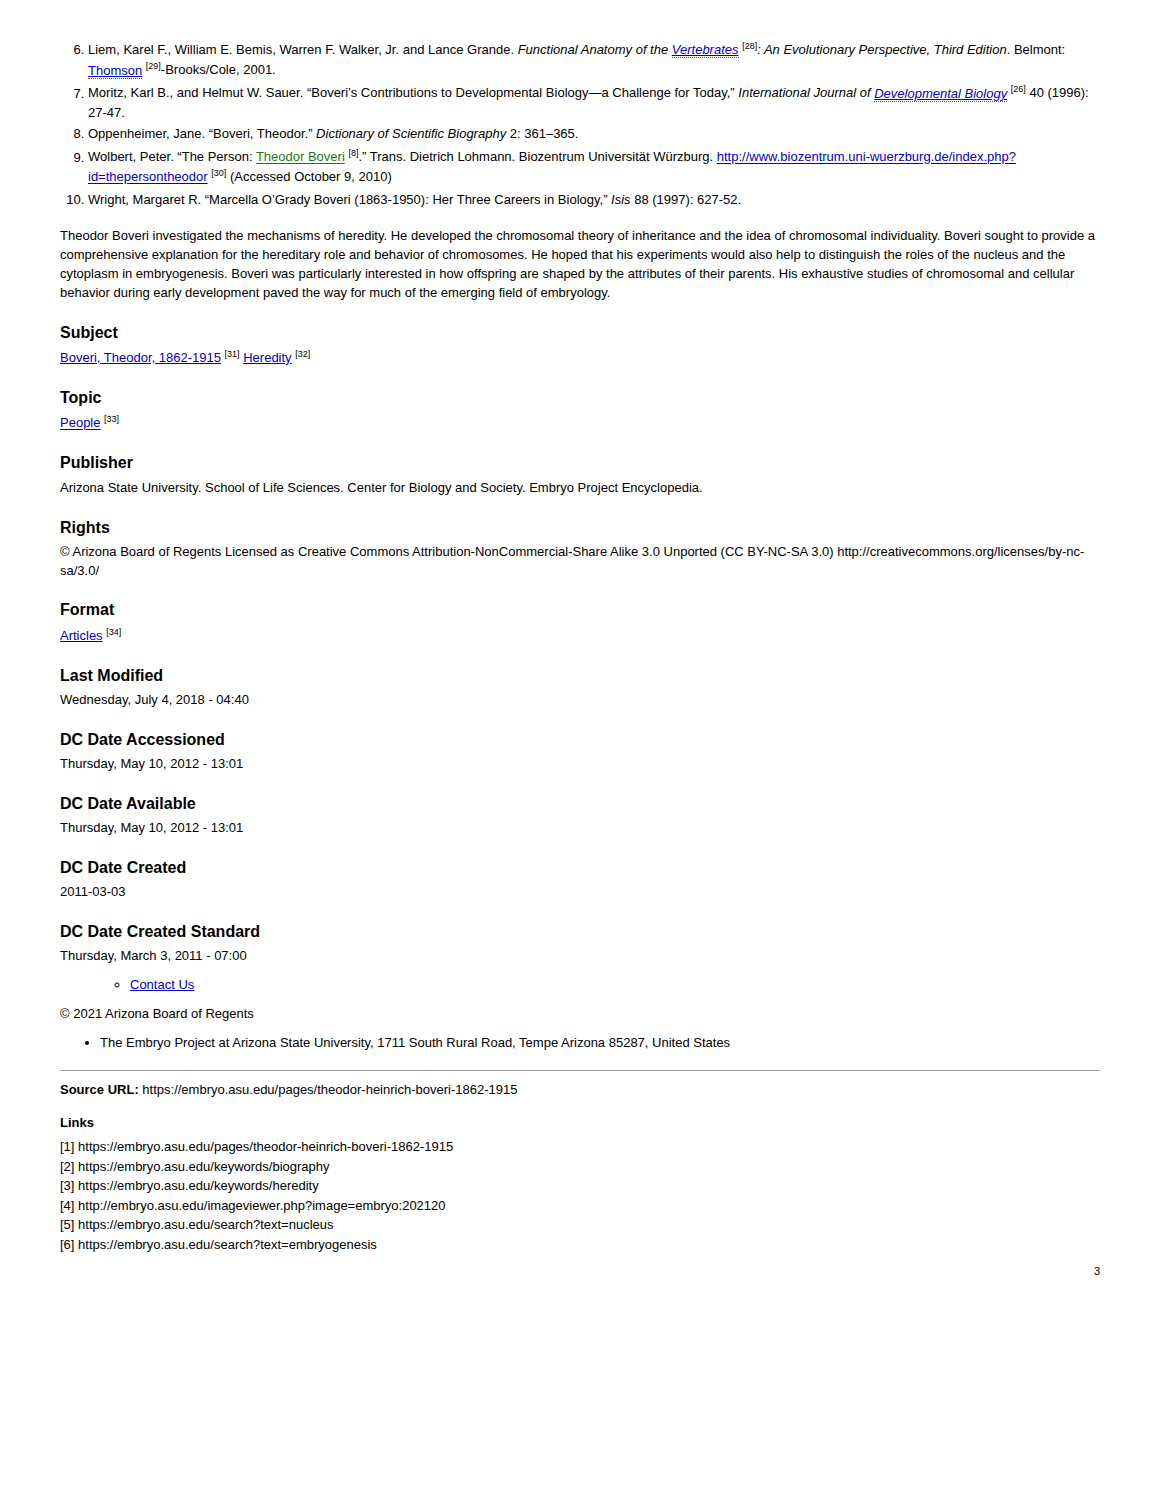Liem, Karel F., William E. Bemis, Warren F. Walker, Jr. and Lance Grande. Functional Anatomy of the Vertebrates [28]: An Evolutionary Perspective, Third Edition. Belmont: Thomson [29]-Brooks/Cole, 2001.
Moritz, Karl B., and Helmut W. Sauer. “Boveri’s Contributions to Developmental Biology—a Challenge for Today,” International Journal of Developmental Biology [26] 40 (1996): 27-47.
Oppenheimer, Jane. “Boveri, Theodor.” Dictionary of Scientific Biography 2: 361–365.
Wolbert, Peter. “The Person: Theodor Boveri [8].” Trans. Dietrich Lohmann. Biozentrum Universität Würzburg. http://www.biozentrum.uni-wuerzburg.de/index.php?id=thepersontheodor [30] (Accessed October 9, 2010)
Wright, Margaret R. “Marcella O’Grady Boveri (1863-1950): Her Three Careers in Biology,” Isis 88 (1997): 627-52.
Theodor Boveri investigated the mechanisms of heredity. He developed the chromosomal theory of inheritance and the idea of chromosomal individuality. Boveri sought to provide a comprehensive explanation for the hereditary role and behavior of chromosomes. He hoped that his experiments would also help to distinguish the roles of the nucleus and the cytoplasm in embryogenesis. Boveri was particularly interested in how offspring are shaped by the attributes of their parents. His exhaustive studies of chromosomal and cellular behavior during early development paved the way for much of the emerging field of embryology.
Subject
Boveri, Theodor, 1862-1915 [31] Heredity [32]
Topic
People [33]
Publisher
Arizona State University. School of Life Sciences. Center for Biology and Society. Embryo Project Encyclopedia.
Rights
© Arizona Board of Regents Licensed as Creative Commons Attribution-NonCommercial-Share Alike 3.0 Unported (CC BY-NC-SA 3.0) http://creativecommons.org/licenses/by-nc-sa/3.0/
Format
Articles [34]
Last Modified
Wednesday, July 4, 2018 - 04:40
DC Date Accessioned
Thursday, May 10, 2012 - 13:01
DC Date Available
Thursday, May 10, 2012 - 13:01
DC Date Created
2011-03-03
DC Date Created Standard
Thursday, March 3, 2011 - 07:00
Contact Us
© 2021 Arizona Board of Regents
The Embryo Project at Arizona State University, 1711 South Rural Road, Tempe Arizona 85287, United States
Source URL: https://embryo.asu.edu/pages/theodor-heinrich-boveri-1862-1915
Links
[1] https://embryo.asu.edu/pages/theodor-heinrich-boveri-1862-1915
[2] https://embryo.asu.edu/keywords/biography
[3] https://embryo.asu.edu/keywords/heredity
[4] http://embryo.asu.edu/imageviewer.php?image=embryo:202120
[5] https://embryo.asu.edu/search?text=nucleus
[6] https://embryo.asu.edu/search?text=embryogenesis
3